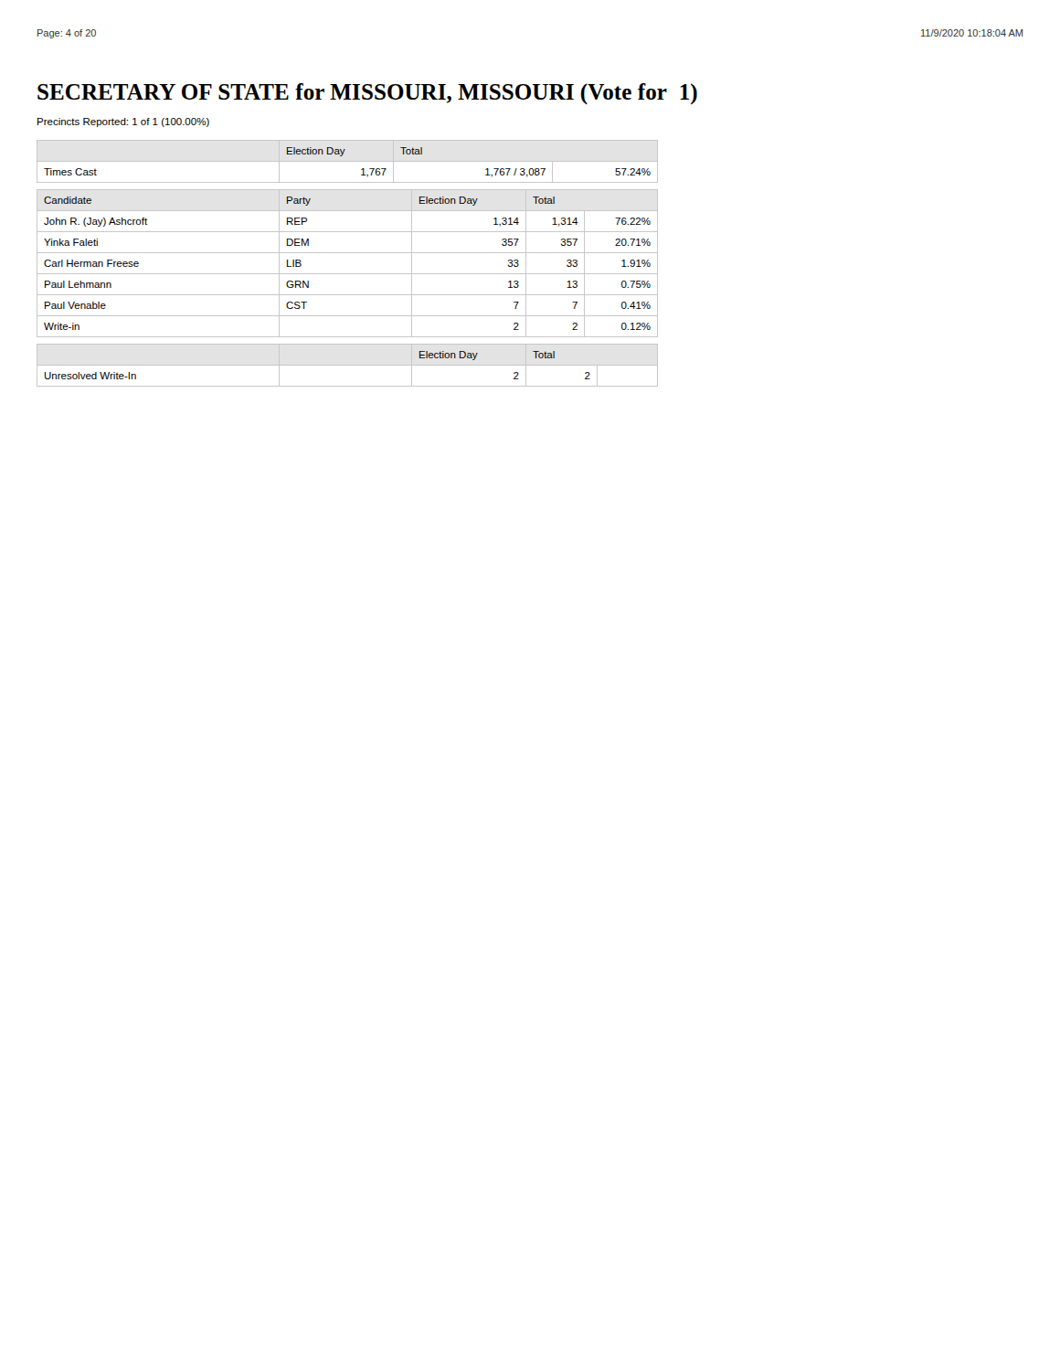Page: 4 of 20 11/9/2020 10:18:04 AM
SECRETARY OF STATE for MISSOURI, MISSOURI (Vote for 1)
Precincts Reported: 1 of 1 (100.00%)
| | Election Day | Total |
| Times Cast | 1,767 | 1,767 / 3,087 | 57.24% |
| Candidate | Party | Election Day | Total |
| John R. (Jay) Ashcroft | REP | 1,314 | 1,314 | 76.22% |
| Yinka Faleti | DEM | 357 | 357 | 20.71% |
| Carl Herman Freese | LIB | 33 | 33 | 1.91% |
| Paul Lehmann | GRN | 13 | 13 | 0.75% |
| Paul Venable | CST | 7 | 7 | 0.41% |
| Write-in | | 2 | 2 | 0.12% |
| | | Election Day | Total |
| Unresolved Write-In | | 2 | 2 | |